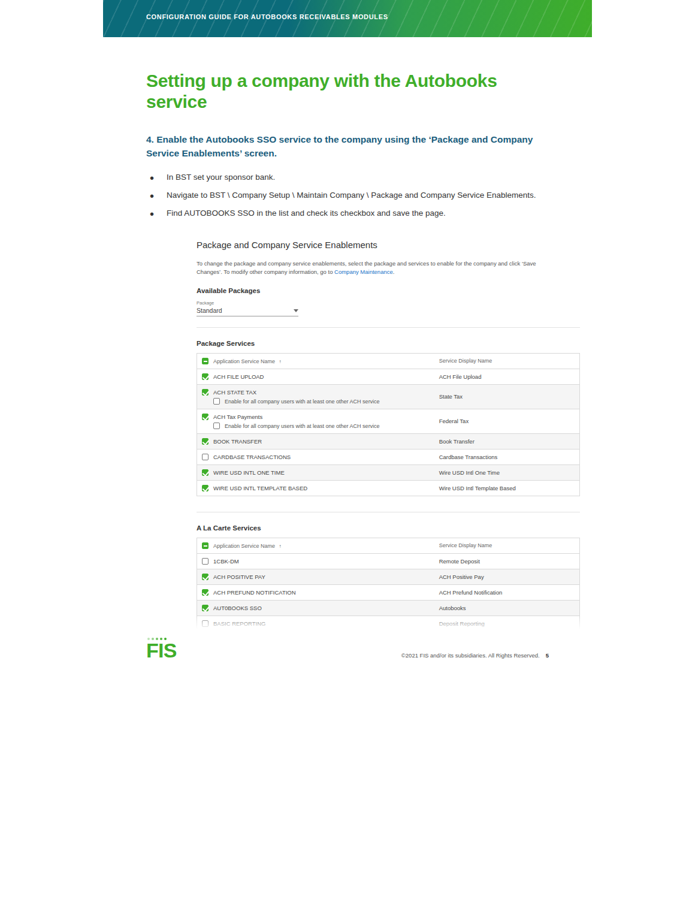Configuration Guide for Autobooks Receivables Modules
Setting up a company with the Autobooks service
4. Enable the Autobooks SSO service to the company using the ‘Package and Company Service Enablements’ screen.
In BST set your sponsor bank.
Navigate to BST \ Company Setup \ Maintain Company \ Package and Company Service Enablements.
Find AUTOBOOKS SSO in the list and check its checkbox and save the page.
Package and Company Service Enablements
To change the package and company service enablements, select the package and services to enable for the company and click ‘Save Changes’. To modify other company information, go to Company Maintenance.
Available Packages
Package
Standard
Package Services
| Application Service Name ↑ | Service Display Name |
| --- | --- |
| ACH FILE UPLOAD | ACH File Upload |
| ACH STATE TAX Enable for all company users with at least one other ACH service | State Tax |
| ACH Tax Payments Enable for all company users with at least one other ACH service | Federal Tax |
| BOOK TRANSFER | Book Transfer |
| CARDBASE TRANSACTIONS | Cardbase Transactions |
| WIRE USD INTL ONE TIME | Wire USD Intl One Time |
| WIRE USD INTL TEMPLATE BASED | Wire USD Intl Template Based |
A La Carte Services
| Application Service Name ↑ | Service Display Name |
| --- | --- |
| 1CBK-DM | Remote Deposit |
| ACH POSITIVE PAY | ACH Positive Pay |
| ACH PREFUND NOTIFICATION | ACH Prefund Notification |
| AUT0BOOKS SSO | Autobooks |
| BASIC REPORTING | Deposit Reporting |
FIS
©2021 FIS and/or its subsidiaries. All Rights Reserved.5